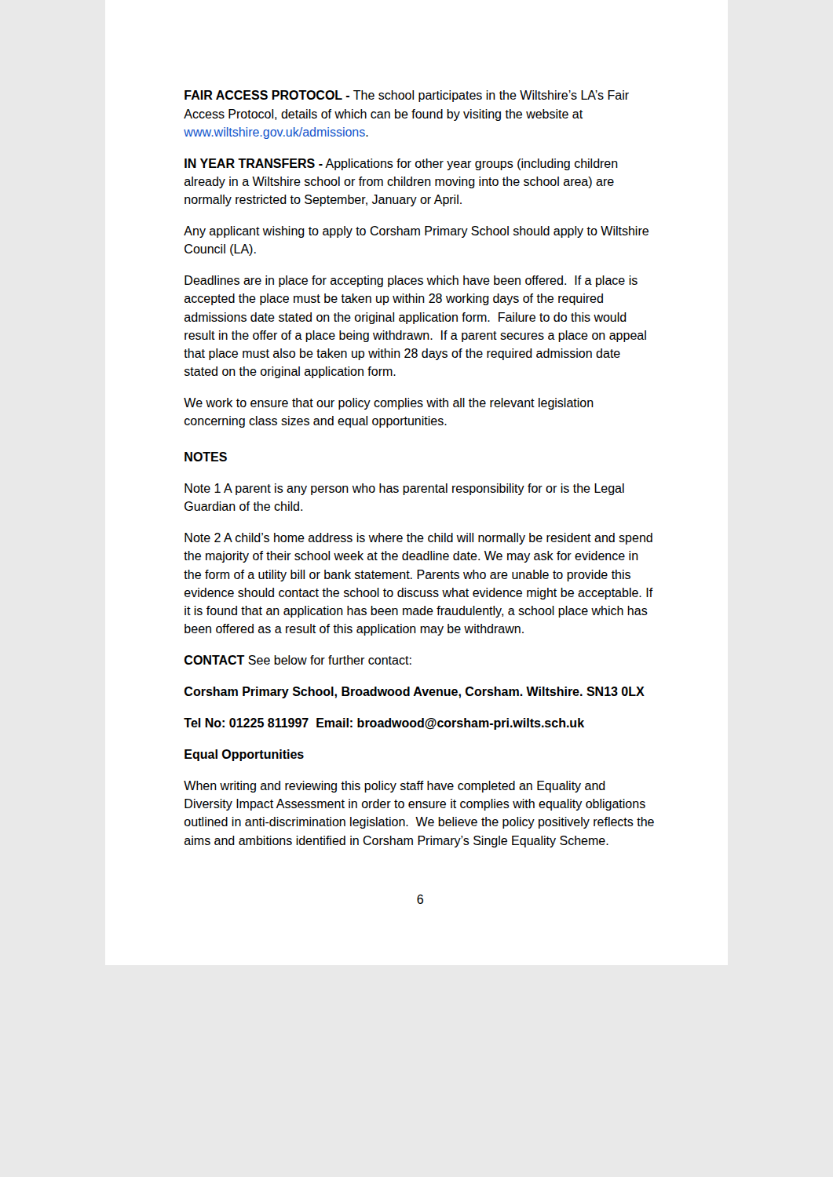FAIR ACCESS PROTOCOL - The school participates in the Wiltshire’s LA’s Fair Access Protocol, details of which can be found by visiting the website at www.wiltshire.gov.uk/admissions.
IN YEAR TRANSFERS - Applications for other year groups (including children already in a Wiltshire school or from children moving into the school area) are normally restricted to September, January or April.
Any applicant wishing to apply to Corsham Primary School should apply to Wiltshire Council (LA).
Deadlines are in place for accepting places which have been offered. If a place is accepted the place must be taken up within 28 working days of the required admissions date stated on the original application form. Failure to do this would result in the offer of a place being withdrawn. If a parent secures a place on appeal that place must also be taken up within 28 days of the required admission date stated on the original application form.
We work to ensure that our policy complies with all the relevant legislation concerning class sizes and equal opportunities.
NOTES
Note 1 A parent is any person who has parental responsibility for or is the Legal Guardian of the child.
Note 2 A child’s home address is where the child will normally be resident and spend the majority of their school week at the deadline date. We may ask for evidence in the form of a utility bill or bank statement. Parents who are unable to provide this evidence should contact the school to discuss what evidence might be acceptable. If it is found that an application has been made fraudulently, a school place which has been offered as a result of this application may be withdrawn.
CONTACT See below for further contact:
Corsham Primary School, Broadwood Avenue, Corsham. Wiltshire. SN13 0LX
Tel No: 01225 811997 Email: broadwood@corsham-pri.wilts.sch.uk
Equal Opportunities
When writing and reviewing this policy staff have completed an Equality and Diversity Impact Assessment in order to ensure it complies with equality obligations outlined in anti-discrimination legislation. We believe the policy positively reflects the aims and ambitions identified in Corsham Primary’s Single Equality Scheme.
6